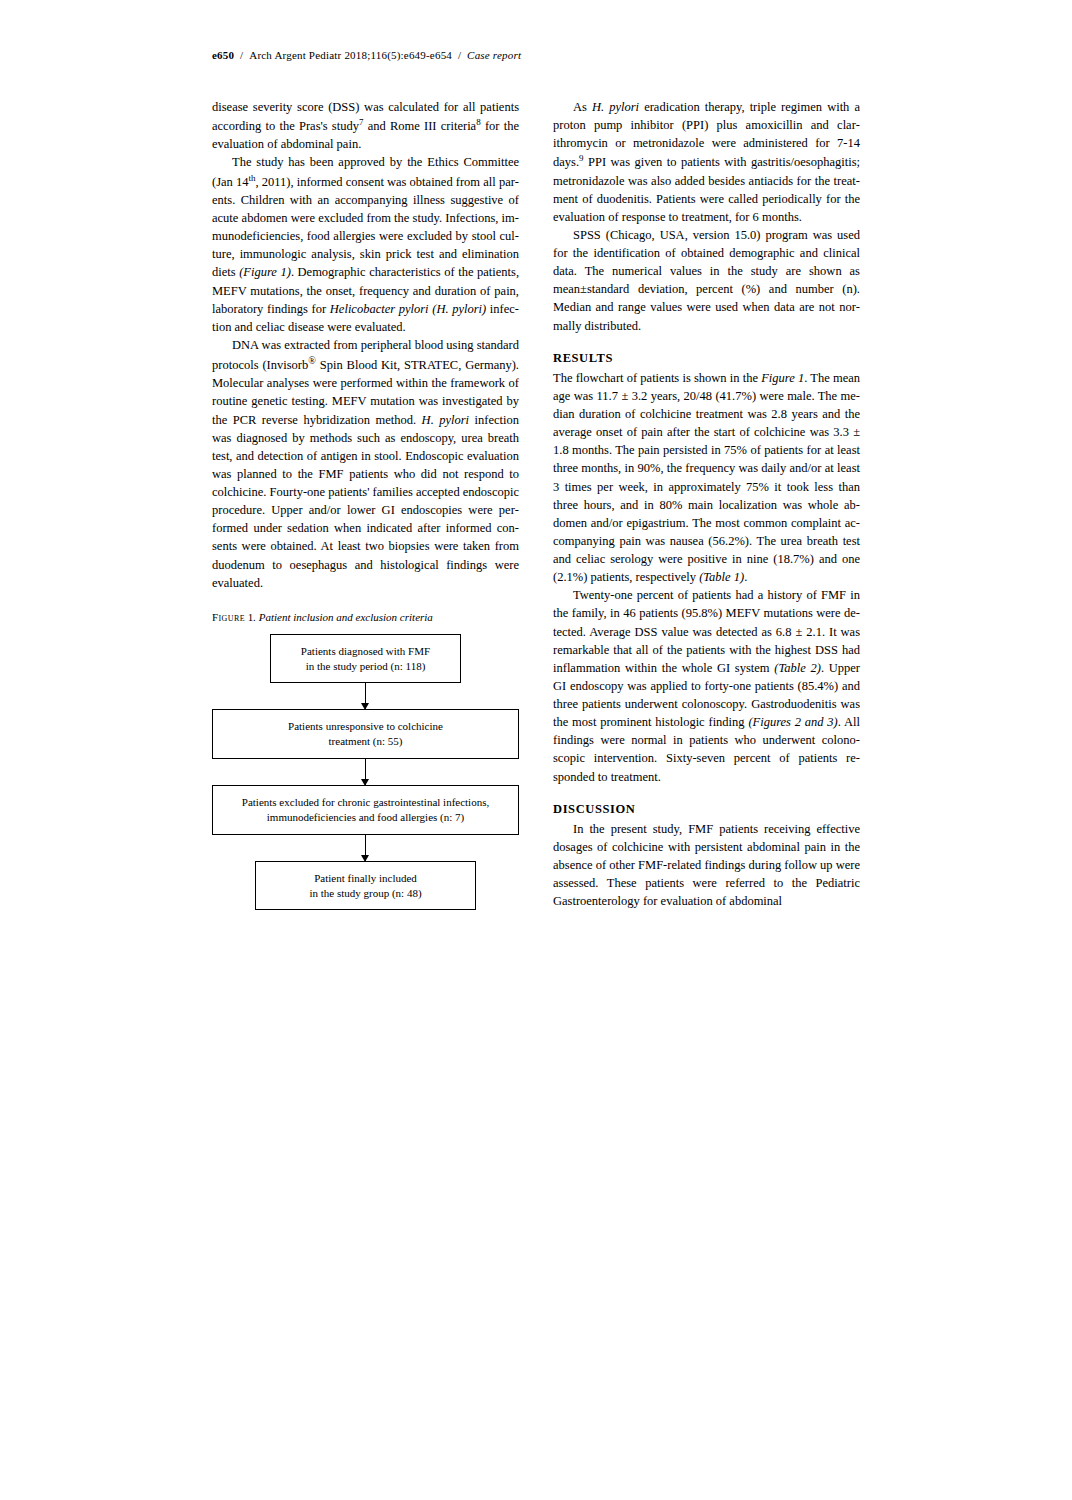e650 / Arch Argent Pediatr 2018;116(5):e649-e654 / Case report
disease severity score (DSS) was calculated for all patients according to the Pras's study7 and Rome III criteria8 for the evaluation of abdominal pain.
The study has been approved by the Ethics Committee (Jan 14th, 2011), informed consent was obtained from all parents. Children with an accompanying illness suggestive of acute abdomen were excluded from the study. Infections, immunodeficiencies, food allergies were excluded by stool culture, immunologic analysis, skin prick test and elimination diets (Figure 1). Demographic characteristics of the patients, MEFV mutations, the onset, frequency and duration of pain, laboratory findings for Helicobacter pylori (H. pylori) infection and celiac disease were evaluated.
DNA was extracted from peripheral blood using standard protocols (Invisorb® Spin Blood Kit, STRATEC, Germany). Molecular analyses were performed within the framework of routine genetic testing. MEFV mutation was investigated by the PCR reverse hybridization method. H. pylori infection was diagnosed by methods such as endoscopy, urea breath test, and detection of antigen in stool. Endoscopic evaluation was planned to the FMF patients who did not respond to colchicine. Fourty-one patients' families accepted endoscopic procedure. Upper and/or lower GI endoscopies were performed under sedation when indicated after informed consents were obtained. At least two biopsies were taken from duodenum to oesephagus and histological findings were evaluated.
Figure 1. Patient inclusion and exclusion criteria
Patients diagnosed with FMF
in the study period (n: 118)
Patients unresponsive to colchicine
treatment (n: 55)
Patients excluded for chronic gastrointestinal infections,
immunodeficiencies and food allergies (n: 7)
Patient finally included
in the study group (n: 48)
As H. pylori eradication therapy, triple regimen with a proton pump inhibitor (PPI) plus amoxicillin and clarithromycin or metronidazole were administered for 7-14 days.9 PPI was given to patients with gastritis/oesophagitis; metronidazole was also added besides antiacids for the treatment of duodenitis. Patients were called periodically for the evaluation of response to treatment, for 6 months.
SPSS (Chicago, USA, version 15.0) program was used for the identification of obtained demographic and clinical data. The numerical values in the study are shown as mean±standard deviation, percent (%) and number (n). Median and range values were used when data are not normally distributed.
Results
The flowchart of patients is shown in the Figure 1. The mean age was 11.7 ± 3.2 years, 20/48 (41.7%) were male. The median duration of colchicine treatment was 2.8 years and the average onset of pain after the start of colchicine was 3.3 ± 1.8 months. The pain persisted in 75% of patients for at least three months, in 90%, the frequency was daily and/or at least 3 times per week, in approximately 75% it took less than three hours, and in 80% main localization was whole abdomen and/or epigastrium. The most common complaint accompanying pain was nausea (56.2%). The urea breath test and celiac serology were positive in nine (18.7%) and one (2.1%) patients, respectively (Table 1).
Twenty-one percent of patients had a history of FMF in the family, in 46 patients (95.8%) MEFV mutations were detected. Average DSS value was detected as 6.8 ± 2.1. It was remarkable that all of the patients with the highest DSS had inflammation within the whole GI system (Table 2). Upper GI endoscopy was applied to forty-one patients (85.4%) and three patients underwent colonoscopy. Gastroduodenitis was the most prominent histologic finding (Figures 2 and 3). All findings were normal in patients who underwent colonoscopic intervention. Sixty-seven percent of patients responded to treatment.
Discussion
In the present study, FMF patients receiving effective dosages of colchicine with persistent abdominal pain in the absence of other FMF-related findings during follow up were assessed. These patients were referred to the Pediatric Gastroenterology for evaluation of abdominal